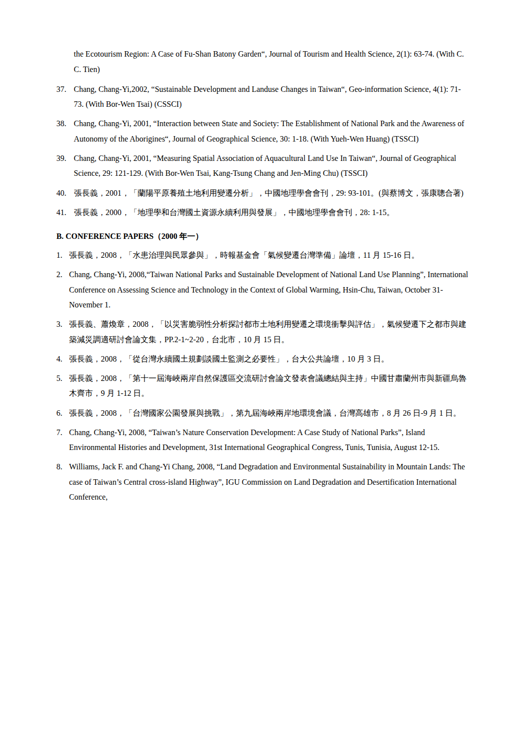the Ecotourism Region: A Case of Fu-Shan Batony Garden“, Journal of Tourism and Health Science, 2(1): 63-74. (With C. C. Tien)
37. Chang, Chang-Yi,2002, “Sustainable Development and Landuse Changes in Taiwan“, Geo-information Science, 4(1): 71-73. (With Bor-Wen Tsai) (CSSCI)
38. Chang, Chang-Yi, 2001, “Interaction between State and Society: The Establishment of National Park and the Awareness of Autonomy of the Aborigines“, Journal of Geographical Science, 30: 1-18. (With Yueh-Wen Huang) (TSSCI)
39. Chang, Chang-Yi, 2001, “Measuring Spatial Association of Aquacultural Land Use In Taiwan“, Journal of Geographical Science, 29: 121-129. (With Bor-Wen Tsai, Kang-Tsung Chang and Jen-Ming Chu) (TSSCI)
40. 張長義，2001，「蘭陽平原養殖土地利用變遷分析」，中國地理學會會刊，29: 93-101。(與蔡博文，張康聰合著)
41. 張長義，2000，「地理學和台灣國土資源永續利用與發展」，中國地理學會會刊，28: 1-15。
B. CONFERENCE PAPERS（2000 年一）
1. 張長義，2008，「水患治理與民眾參與」，時報基金會「氣候變遷台灣準備」論壇，11 月 15-16 日。
2. Chang, Chang-Yi, 2008,“Taiwan National Parks and Sustainable Development of National Land Use Planning”, International Conference on Assessing Science and Technology in the Context of Global Warming, Hsin-Chu, Taiwan, October 31- November 1.
3. 張長義、蕭煥章，2008，「以災害脆弱性分析探討都市土地利用變遷之環境衝擊與評估」，氣候變遷下之都市與建築減災調適研討會論文集，PP.2-1~2-20，台北市，10 月 15 日。
4. 張長義，2008，「從台灣永續國土規劃談國土監測之必要性」，台大公共論壇，10 月 3 日。
5. 張長義，2008，「第十一屆海峽兩岸自然保護區交流研討會論文發表會議總結與主持」中國甘肅蘭州市與新疆烏魯木齊市，9 月 1-12 日。
6. 張長義，2008，「台灣國家公園發展與挑戰」，第九屆海峽兩岸地環境會議，台灣高雄市，8 月 26 日-9 月 1 日。
7. Chang, Chang-Yi, 2008, “Taiwan’s Nature Conservation Development: A Case Study of National Parks”, Island Environmental Histories and Development, 31st International Geographical Congress, Tunis, Tunisia, August 12-15.
8. Williams, Jack F. and Chang-Yi Chang, 2008, “Land Degradation and Environmental Sustainability in Mountain Lands: The case of Taiwan’s Central cross-island Highway”, IGU Commission on Land Degradation and Desertification International Conference,